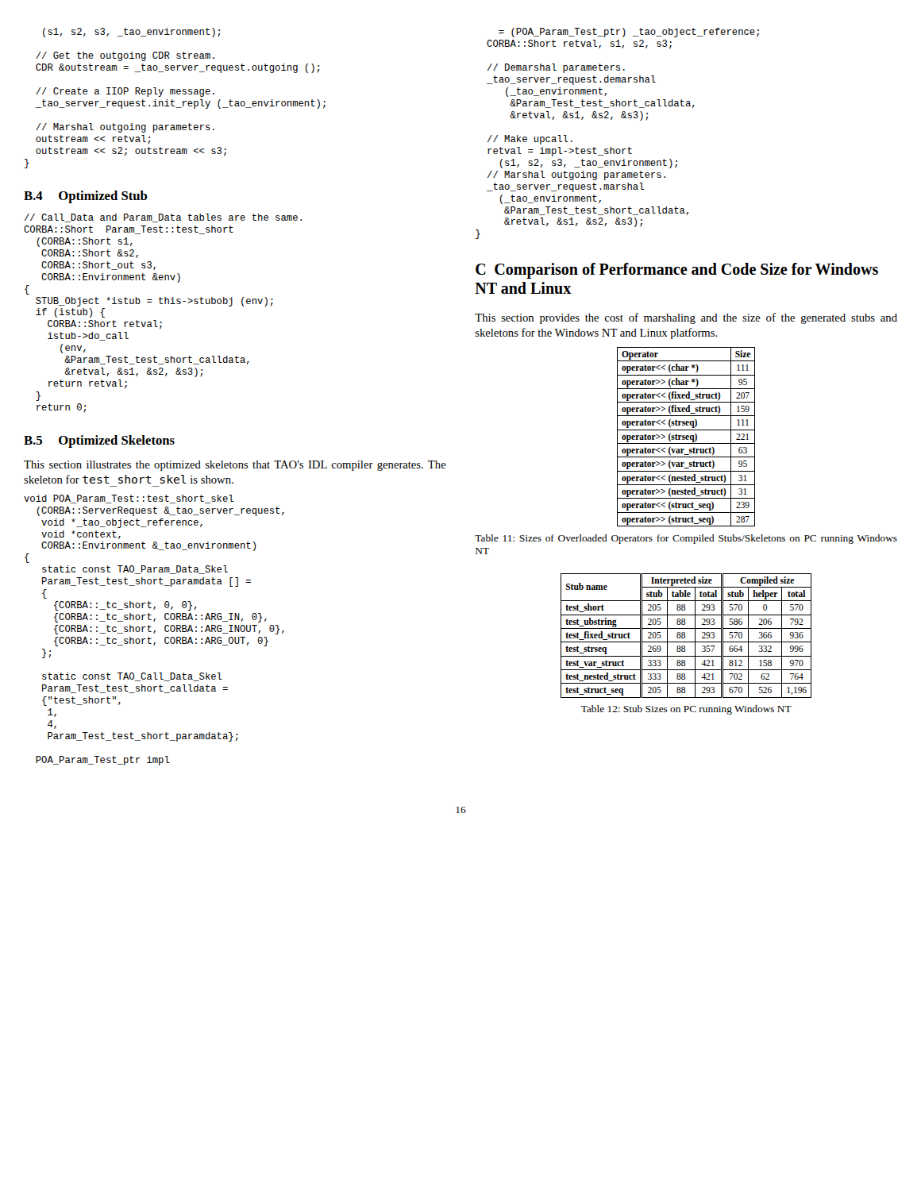(s1, s2, s3, _tao_environment);

  // Get the outgoing CDR stream.
  CDR &outstream = _tao_server_request.outgoing ();

  // Create a IIOP Reply message.
  _tao_server_request.init_reply (_tao_environment);

  // Marshal outgoing parameters.
  outstream << retval;
  outstream << s2; outstream << s3;
}
B.4 Optimized Stub
// Call_Data and Param_Data tables are the same.
CORBA::Short  Param_Test::test_short
  (CORBA::Short s1,
   CORBA::Short &s2,
   CORBA::Short_out s3,
   CORBA::Environment &env)
{
  STUB_Object *istub = this->stubobj (env);
  if (istub) {
    CORBA::Short retval;
    istub->do_call
      (env,
       &Param_Test_test_short_calldata,
       &retval, &s1, &s2, &s3);
    return retval;
  }
  return 0;
B.5 Optimized Skeletons
This section illustrates the optimized skeletons that TAO's IDL compiler generates. The skeleton for test_short_skel is shown.
void POA_Param_Test::test_short_skel
  (CORBA::ServerRequest &_tao_server_request,
   void *_tao_object_reference,
   void *context,
   CORBA::Environment &_tao_environment)
{
   static const TAO_Param_Data_Skel
   Param_Test_test_short_paramdata [] =
   {
     {CORBA::_tc_short, 0, 0},
     {CORBA::_tc_short, CORBA::ARG_IN, 0},
     {CORBA::_tc_short, CORBA::ARG_INOUT, 0},
     {CORBA::_tc_short, CORBA::ARG_OUT, 0}
   };

   static const TAO_Call_Data_Skel
   Param_Test_test_short_calldata =
   {"test_short",
    1,
    4,
    Param_Test_test_short_paramdata};

  POA_Param_Test_ptr impl
    = (POA_Param_Test_ptr) _tao_object_reference;
  CORBA::Short retval, s1, s2, s3;

  // Demarshal parameters.
  _tao_server_request.demarshal
     (_tao_environment,
      &Param_Test_test_short_calldata,
      &retval, &s1, &s2, &s3);

  // Make upcall.
  retval = impl->test_short
    (s1, s2, s3, _tao_environment);
  // Marshal outgoing parameters.
  _tao_server_request.marshal
    (_tao_environment,
     &Param_Test_test_short_calldata,
     &retval, &s1, &s2, &s3);
}
CComparison of Performance and Code Size for Windows NT and Linux
This section provides the cost of marshaling and the size of the generated stubs and skeletons for the Windows NT and Linux platforms.
| Operator | Size |
| --- | --- |
| operator<< (char *) | 111 |
| operator>> (char *) | 95 |
| operator<< (fixed_struct) | 207 |
| operator>> (fixed_struct) | 159 |
| operator<< (strseq) | 111 |
| operator>> (strseq) | 221 |
| operator<< (var_struct) | 63 |
| operator>> (var_struct) | 95 |
| operator<< (nested_struct) | 31 |
| operator>> (nested_struct) | 31 |
| operator<< (struct_seq) | 239 |
| operator>> (struct_seq) | 287 |
Table 11: Sizes of Overloaded Operators for Compiled Stubs/Skeletons on PC running Windows NT
| Stub name | Interpreted size | Compiled size |
| --- | --- | --- |
| stub | table | total | stub | helper | total |
| test_short | 205 | 88 | 293 | 570 | 0 | 570 |
| test_ubstring | 205 | 88 | 293 | 586 | 206 | 792 |
| test_fixed_struct | 205 | 88 | 293 | 570 | 366 | 936 |
| test_strseq | 269 | 88 | 357 | 664 | 332 | 996 |
| test_var_struct | 333 | 88 | 421 | 812 | 158 | 970 |
| test_nested_struct | 333 | 88 | 421 | 702 | 62 | 764 |
| test_struct_seq | 205 | 88 | 293 | 670 | 526 | 1,196 |
Table 12: Stub Sizes on PC running Windows NT
16